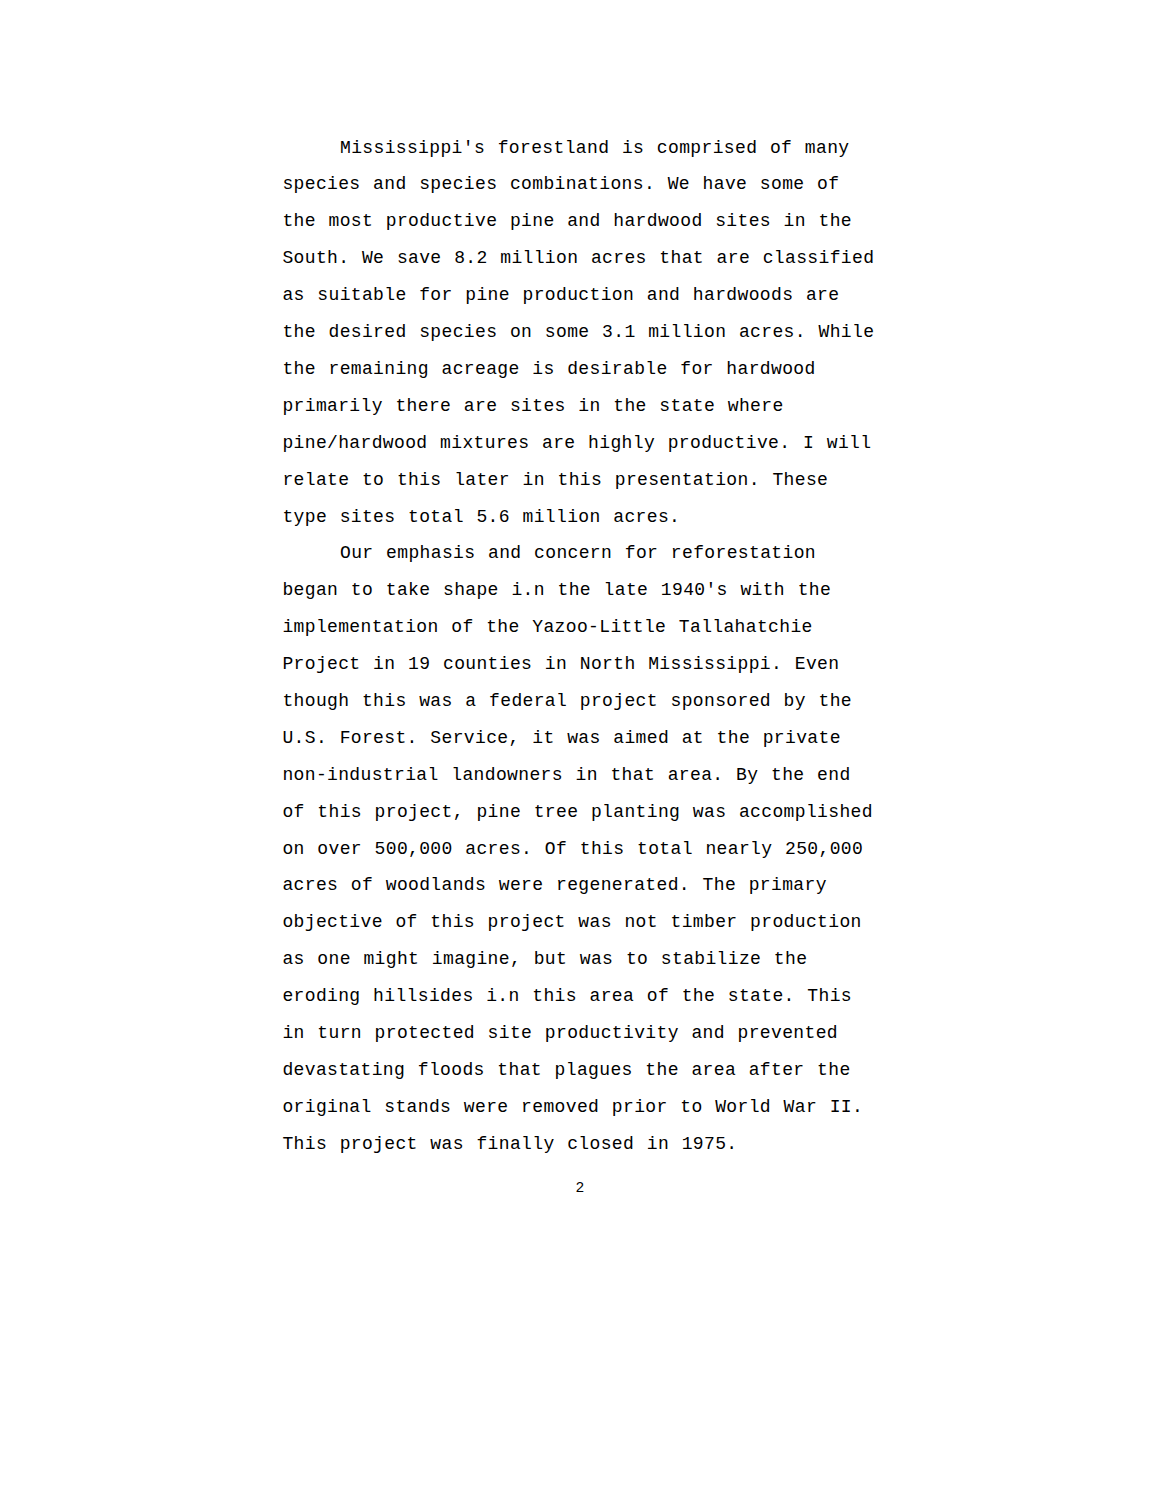Mississippi's forestland is comprised of many species and species combinations. We have some of the most productive pine and hardwood sites in the South. We save 8.2 million acres that are classified as suitable for pine production and hardwoods are the desired species on some 3.1 million acres. While the remaining acreage is desirable for hardwood primarily there are sites in the state where pine/hardwood mixtures are highly productive. I will relate to this later in this presentation. These type sites total 5.6 million acres.
Our emphasis and concern for reforestation began to take shape i.n the late 1940's with the implementation of the Yazoo-Little Tallahatchie Project in 19 counties in North Mississippi. Even though this was a federal project sponsored by the U.S. Forest. Service, it was aimed at the private non-industrial landowners in that area. By the end of this project, pine tree planting was accomplished on over 500,000 acres. Of this total nearly 250,000 acres of woodlands were regenerated. The primary objective of this project was not timber production as one might imagine, but was to stabilize the eroding hillsides i.n this area of the state. This in turn protected site productivity and prevented devastating floods that plagues the area after the original stands were removed prior to World War II. This project was finally closed in 1975.
2